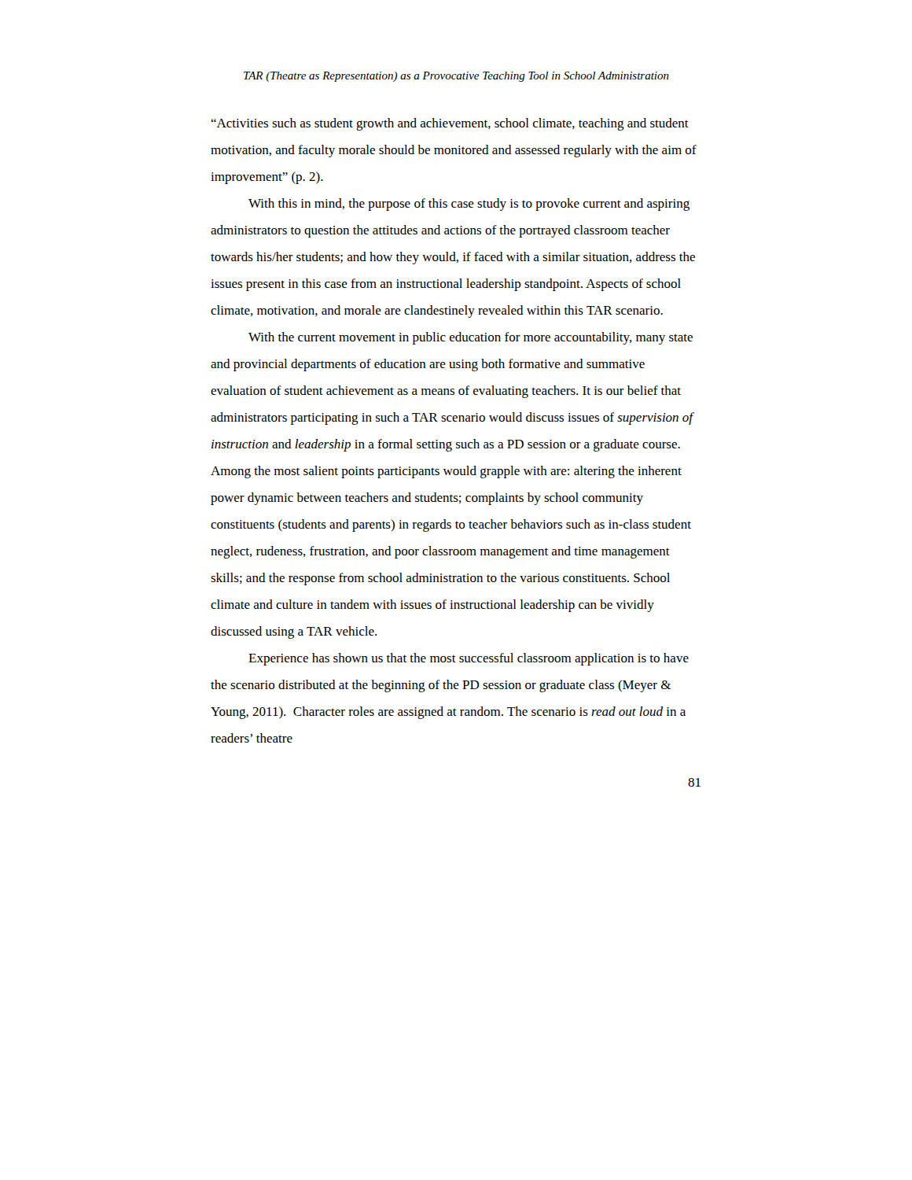TAR (Theatre as Representation) as a Provocative Teaching Tool in School Administration
“Activities such as student growth and achievement, school climate, teaching and student motivation, and faculty morale should be monitored and assessed regularly with the aim of improvement” (p. 2).
With this in mind, the purpose of this case study is to provoke current and aspiring administrators to question the attitudes and actions of the portrayed classroom teacher towards his/her students; and how they would, if faced with a similar situation, address the issues present in this case from an instructional leadership standpoint. Aspects of school climate, motivation, and morale are clandestinely revealed within this TAR scenario.
With the current movement in public education for more accountability, many state and provincial departments of education are using both formative and summative evaluation of student achievement as a means of evaluating teachers. It is our belief that administrators participating in such a TAR scenario would discuss issues of supervision of instruction and leadership in a formal setting such as a PD session or a graduate course. Among the most salient points participants would grapple with are: altering the inherent power dynamic between teachers and students; complaints by school community constituents (students and parents) in regards to teacher behaviors such as in-class student neglect, rudeness, frustration, and poor classroom management and time management skills; and the response from school administration to the various constituents. School climate and culture in tandem with issues of instructional leadership can be vividly discussed using a TAR vehicle.
Experience has shown us that the most successful classroom application is to have the scenario distributed at the beginning of the PD session or graduate class (Meyer & Young, 2011). Character roles are assigned at random. The scenario is read out loud in a readers’ theatre
81